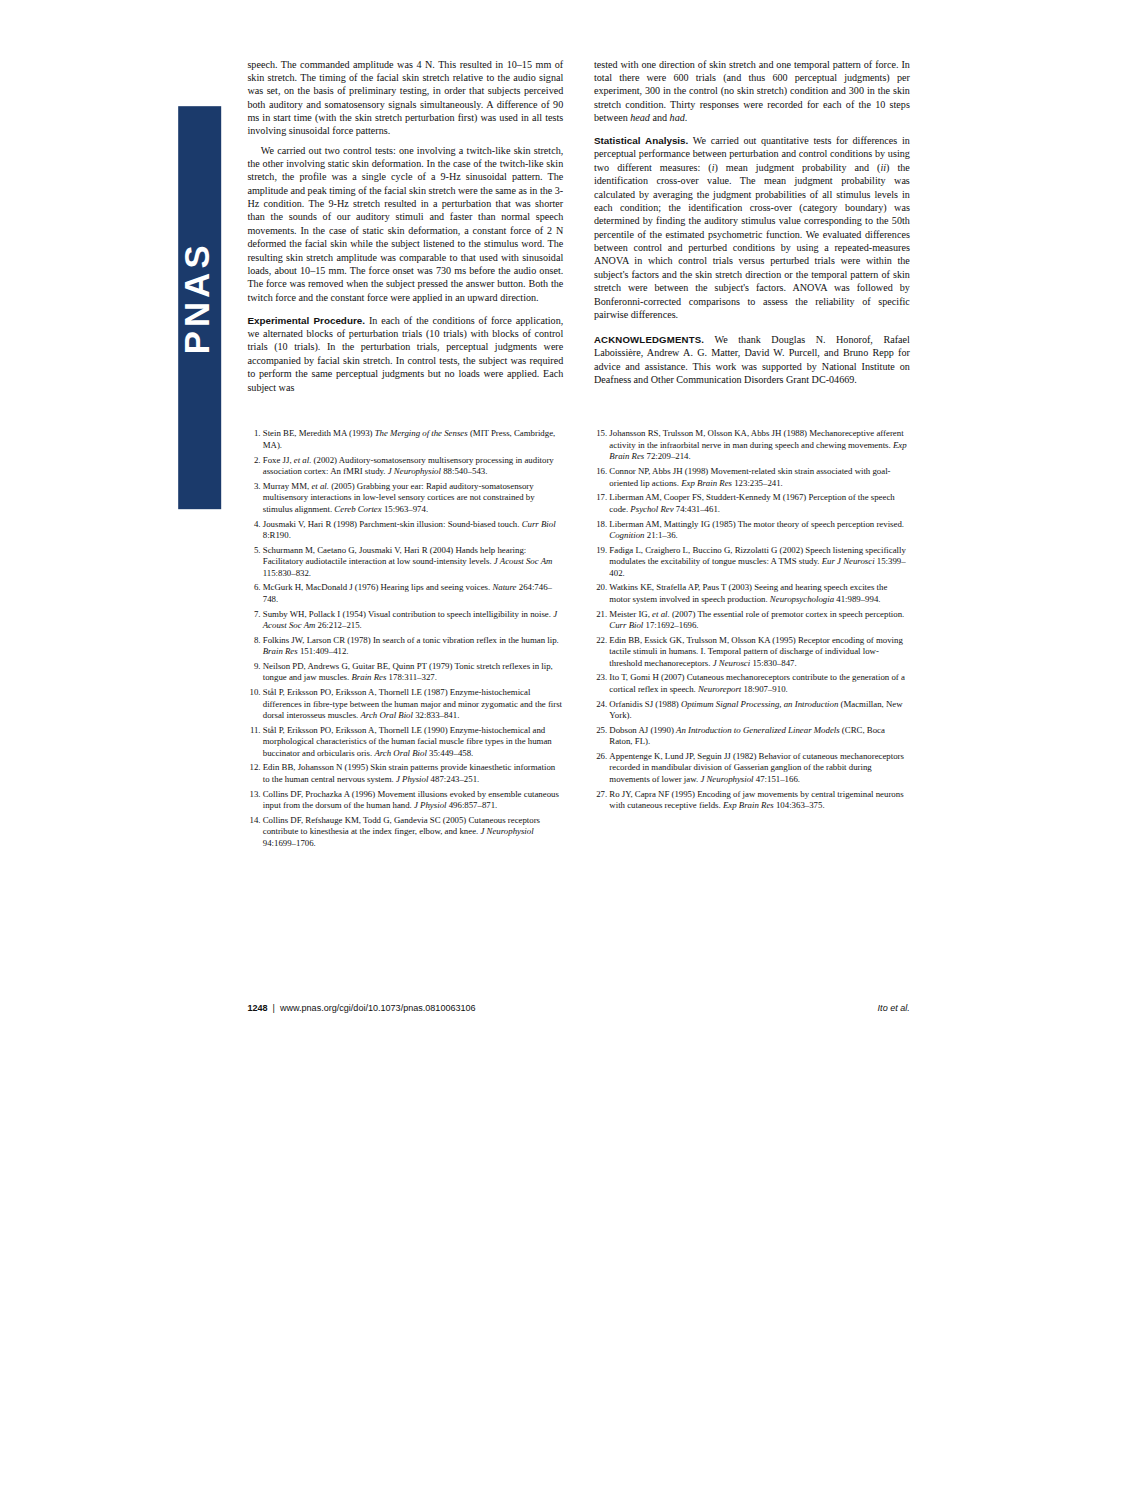PNAS
speech. The commanded amplitude was 4 N. This resulted in 10–15 mm of skin stretch. The timing of the facial skin stretch relative to the audio signal was set, on the basis of preliminary testing, in order that subjects perceived both auditory and somatosensory signals simultaneously. A difference of 90 ms in start time (with the skin stretch perturbation first) was used in all tests involving sinusoidal force patterns.
We carried out two control tests: one involving a twitch-like skin stretch, the other involving static skin deformation. In the case of the twitch-like skin stretch, the profile was a single cycle of a 9-Hz sinusoidal pattern. The amplitude and peak timing of the facial skin stretch were the same as in the 3-Hz condition. The 9-Hz stretch resulted in a perturbation that was shorter than the sounds of our auditory stimuli and faster than normal speech movements. In the case of static skin deformation, a constant force of 2 N deformed the facial skin while the subject listened to the stimulus word. The resulting skin stretch amplitude was comparable to that used with sinusoidal loads, about 10–15 mm. The force onset was 730 ms before the audio onset. The force was removed when the subject pressed the answer button. Both the twitch force and the constant force were applied in an upward direction.
Experimental Procedure. In each of the conditions of force application, we alternated blocks of perturbation trials (10 trials) with blocks of control trials (10 trials). In the perturbation trials, perceptual judgments were accompanied by facial skin stretch. In control tests, the subject was required to perform the same perceptual judgments but no loads were applied. Each subject was
tested with one direction of skin stretch and one temporal pattern of force. In total there were 600 trials (and thus 600 perceptual judgments) per experiment, 300 in the control (no skin stretch) condition and 300 in the skin stretch condition. Thirty responses were recorded for each of the 10 steps between head and had.
Statistical Analysis. We carried out quantitative tests for differences in perceptual performance between perturbation and control conditions by using two different measures: (i) mean judgment probability and (ii) the identification cross-over value. The mean judgment probability was calculated by averaging the judgment probabilities of all stimulus levels in each condition; the identification cross-over (category boundary) was determined by finding the auditory stimulus value corresponding to the 50th percentile of the estimated psychometric function. We evaluated differences between control and perturbed conditions by using a repeated-measures ANOVA in which control trials versus perturbed trials were within the subject's factors and the skin stretch direction or the temporal pattern of skin stretch were between the subject's factors. ANOVA was followed by Bonferonni-corrected comparisons to assess the reliability of specific pairwise differences.
ACKNOWLEDGMENTS. We thank Douglas N. Honorof, Rafael Laboissière, Andrew A. G. Matter, David W. Purcell, and Bruno Repp for advice and assistance. This work was supported by National Institute on Deafness and Other Communication Disorders Grant DC-04669.
Stein BE, Meredith MA (1993) The Merging of the Senses (MIT Press, Cambridge, MA).
Foxe JJ, et al. (2002) Auditory-somatosensory multisensory processing in auditory association cortex: An fMRI study. J Neurophysiol 88:540–543.
Murray MM, et al. (2005) Grabbing your ear: Rapid auditory-somatosensory multisensory interactions in low-level sensory cortices are not constrained by stimulus alignment. Cereb Cortex 15:963–974.
Jousmaki V, Hari R (1998) Parchment-skin illusion: Sound-biased touch. Curr Biol 8:R190.
Schurmann M, Caetano G, Jousmaki V, Hari R (2004) Hands help hearing: Facilitatory audiotactile interaction at low sound-intensity levels. J Acoust Soc Am 115:830–832.
McGurk H, MacDonald J (1976) Hearing lips and seeing voices. Nature 264:746–748.
Sumby WH, Pollack I (1954) Visual contribution to speech intelligibility in noise. J Acoust Soc Am 26:212–215.
Folkins JW, Larson CR (1978) In search of a tonic vibration reflex in the human lip. Brain Res 151:409–412.
Neilson PD, Andrews G, Guitar BE, Quinn PT (1979) Tonic stretch reflexes in lip, tongue and jaw muscles. Brain Res 178:311–327.
Stål P, Eriksson PO, Eriksson A, Thornell LE (1987) Enzyme-histochemical differences in fibre-type between the human major and minor zygomatic and the first dorsal interosseus muscles. Arch Oral Biol 32:833–841.
Stål P, Eriksson PO, Eriksson A, Thornell LE (1990) Enzyme-histochemical and morphological characteristics of the human facial muscle fibre types in the human buccinator and orbicularis oris. Arch Oral Biol 35:449–458.
Edin BB, Johansson N (1995) Skin strain patterns provide kinaesthetic information to the human central nervous system. J Physiol 487:243–251.
Collins DF, Prochazka A (1996) Movement illusions evoked by ensemble cutaneous input from the dorsum of the human hand. J Physiol 496:857–871.
Collins DF, Refshauge KM, Todd G, Gandevia SC (2005) Cutaneous receptors contribute to kinesthesia at the index finger, elbow, and knee. J Neurophysiol 94:1699–1706.
Johansson RS, Trulsson M, Olsson KA, Abbs JH (1988) Mechanoreceptive afferent activity in the infraorbital nerve in man during speech and chewing movements. Exp Brain Res 72:209–214.
Connor NP, Abbs JH (1998) Movement-related skin strain associated with goal-oriented lip actions. Exp Brain Res 123:235–241.
Liberman AM, Cooper FS, Studdert-Kennedy M (1967) Perception of the speech code. Psychol Rev 74:431–461.
Liberman AM, Mattingly IG (1985) The motor theory of speech perception revised. Cognition 21:1–36.
Fadiga L, Craighero L, Buccino G, Rizzolatti G (2002) Speech listening specifically modulates the excitability of tongue muscles: A TMS study. Eur J Neurosci 15:399–402.
Watkins KE, Strafella AP, Paus T (2003) Seeing and hearing speech excites the motor system involved in speech production. Neuropsychologia 41:989–994.
Meister IG, et al. (2007) The essential role of premotor cortex in speech perception. Curr Biol 17:1692–1696.
Edin BB, Essick GK, Trulsson M, Olsson KA (1995) Receptor encoding of moving tactile stimuli in humans. I. Temporal pattern of discharge of individual low-threshold mechanoreceptors. J Neurosci 15:830–847.
Ito T, Gomi H (2007) Cutaneous mechanoreceptors contribute to the generation of a cortical reflex in speech. Neuroreport 18:907–910.
Orfanidis SJ (1988) Optimum Signal Processing, an Introduction (Macmillan, New York).
Dobson AJ (1990) An Introduction to Generalized Linear Models (CRC, Boca Raton, FL).
Appentenge K, Lund JP, Seguin JJ (1982) Behavior of cutaneous mechanoreceptors recorded in mandibular division of Gasserian ganglion of the rabbit during movements of lower jaw. J Neurophysiol 47:151–166.
Ro JY, Capra NF (1995) Encoding of jaw movements by central trigeminal neurons with cutaneous receptive fields. Exp Brain Res 104:363–375.
1248 | www.pnas.org/cgi/doi/10.1073/pnas.0810063106
Ito et al.